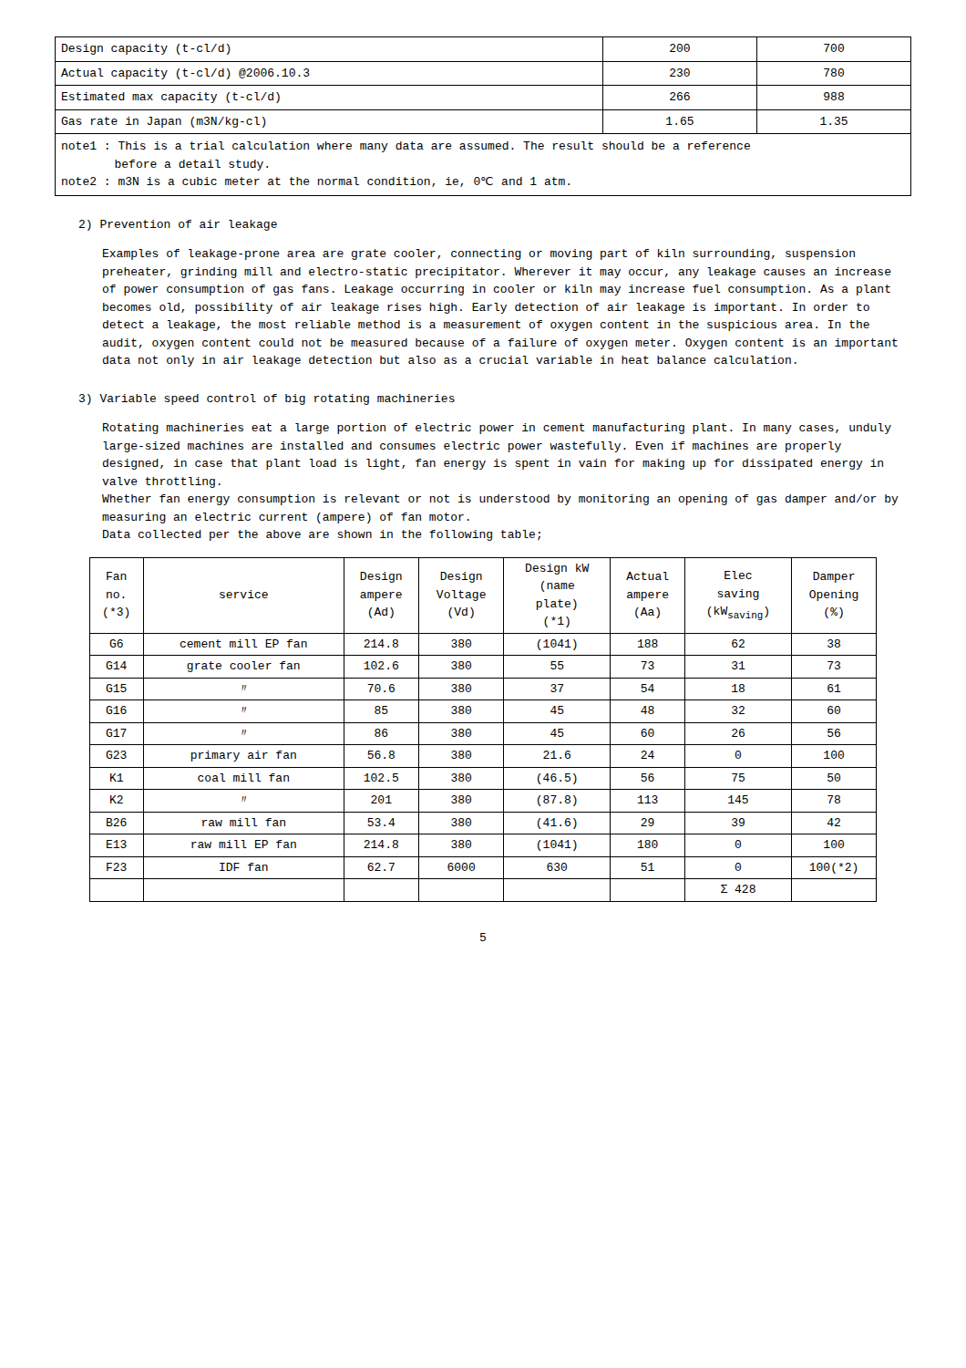| Design capacity (t-cl/d) | 200 | 700 |
| Actual capacity (t-cl/d) @2006.10.3 | 230 | 780 |
| Estimated max capacity (t-cl/d) | 266 | 988 |
| Gas rate in Japan (m3N/kg-cl) | 1.65 | 1.35 |
| note1 : This is a trial calculation where many data are assumed. The result should be a reference before a detail study. note2 : m3N is a cubic meter at the normal condition, ie, 0℃ and 1 atm. |
2) Prevention of air leakage
Examples of leakage-prone area are grate cooler, connecting or moving part of kiln surrounding, suspension preheater, grinding mill and electro-static precipitator. Wherever it may occur, any leakage causes an increase of power consumption of gas fans. Leakage occurring in cooler or kiln may increase fuel consumption. As a plant becomes old, possibility of air leakage rises high. Early detection of air leakage is important. In order to detect a leakage, the most reliable method is a measurement of oxygen content in the suspicious area. In the audit, oxygen content could not be measured because of a failure of oxygen meter. Oxygen content is an important data not only in air leakage detection but also as a crucial variable in heat balance calculation.
3) Variable speed control of big rotating machineries
Rotating machineries eat a large portion of electric power in cement manufacturing plant. In many cases, unduly large-sized machines are installed and consumes electric power wastefully. Even if machines are properly designed, in case that plant load is light, fan energy is spent in vain for making up for dissipated energy in valve throttling.
Whether fan energy consumption is relevant or not is understood by monitoring an opening of gas damper and/or by measuring an electric current (ampere) of fan motor.
Data collected per the above are shown in the following table;
| Fan no. (*3) | service | Design ampere (Ad) | Design Voltage (Vd) | Design kW (name plate) (*1) | Actual ampere (Aa) | Elec saving (kW saving ) | Damper Opening (%) |
| --- | --- | --- | --- | --- | --- | --- | --- |
| G6 | cement mill EP fan | 214.8 | 380 | (1041) | 188 | 62 | 38 |
| G14 | grate cooler fan | 102.6 | 380 | 55 | 73 | 31 | 73 |
| G15 | 〃 | 70.6 | 380 | 37 | 54 | 18 | 61 |
| G16 | 〃 | 85 | 380 | 45 | 48 | 32 | 60 |
| G17 | 〃 | 86 | 380 | 45 | 60 | 26 | 56 |
| G23 | primary air fan | 56.8 | 380 | 21.6 | 24 | 0 | 100 |
| K1 | coal mill fan | 102.5 | 380 | (46.5) | 56 | 75 | 50 |
| K2 | 〃 | 201 | 380 | (87.8) | 113 | 145 | 78 |
| B26 | raw mill fan | 53.4 | 380 | (41.6) | 29 | 39 | 42 |
| E13 | raw mill EP fan | 214.8 | 380 | (1041) | 180 | 0 | 100 |
| F23 | IDF fan | 62.7 | 6000 | 630 | 51 | 0 | 100(*2) |
| | | | | | | Σ 428 | |
5